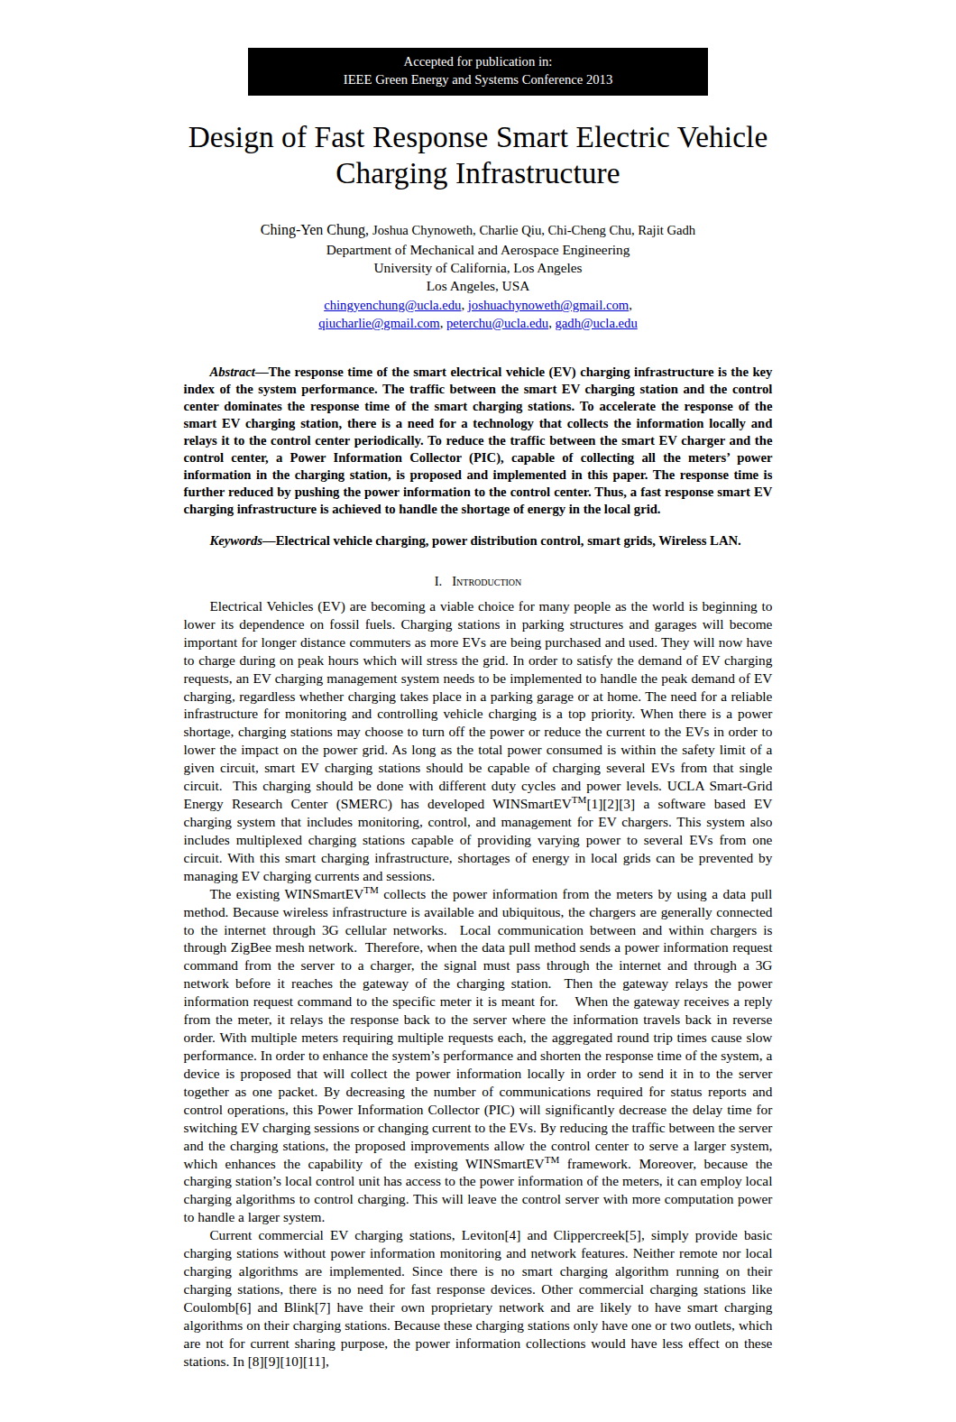Accepted for publication in:
IEEE Green Energy and Systems Conference 2013
Design of Fast Response Smart Electric Vehicle
Charging Infrastructure
Ching-Yen Chung, Joshua Chynoweth, Charlie Qiu, Chi-Cheng Chu, Rajit Gadh
Department of Mechanical and Aerospace Engineering
University of California, Los Angeles
Los Angeles, USA
chingyenchung@ucla.edu, joshuachynoweth@gmail.com,
qiucharlie@gmail.com, peterchu@ucla.edu, gadh@ucla.edu
Abstract—The response time of the smart electrical vehicle (EV) charging infrastructure is the key index of the system performance. The traffic between the smart EV charging station and the control center dominates the response time of the smart charging stations. To accelerate the response of the smart EV charging station, there is a need for a technology that collects the information locally and relays it to the control center periodically. To reduce the traffic between the smart EV charger and the control center, a Power Information Collector (PIC), capable of collecting all the meters’ power information in the charging station, is proposed and implemented in this paper. The response time is further reduced by pushing the power information to the control center. Thus, a fast response smart EV charging infrastructure is achieved to handle the shortage of energy in the local grid.
Keywords—Electrical vehicle charging, power distribution control, smart grids, Wireless LAN.
I. Introduction
Electrical Vehicles (EV) are becoming a viable choice for many people as the world is beginning to lower its dependence on fossil fuels. Charging stations in parking structures and garages will become important for longer distance commuters as more EVs are being purchased and used. They will now have to charge during on peak hours which will stress the grid. In order to satisfy the demand of EV charging requests, an EV charging management system needs to be implemented to handle the peak demand of EV charging, regardless whether charging takes place in a parking garage or at home. The need for a reliable infrastructure for monitoring and controlling vehicle charging is a top priority. When there is a power shortage, charging stations may choose to turn off the power or reduce the current to the EVs in order to lower the impact on the power grid. As long as the total power consumed is within the safety limit of a given circuit, smart EV charging stations should be capable of charging several EVs from that single circuit. This charging should be done with different duty cycles and power levels. UCLA Smart-Grid Energy Research Center (SMERC) has developed WINSmartEVTM[1][2][3] a software based EV charging system that includes monitoring, control, and management for EV chargers. This system also includes multiplexed charging stations capable of providing varying power to several EVs from one circuit. With this smart charging infrastructure, shortages of energy in local grids can be prevented by managing EV charging currents and sessions.
The existing WINSmartEVTM collects the power information from the meters by using a data pull method. Because wireless infrastructure is available and ubiquitous, the chargers are generally connected to the internet through 3G cellular networks. Local communication between and within chargers is through ZigBee mesh network. Therefore, when the data pull method sends a power information request command from the server to a charger, the signal must pass through the internet and through a 3G network before it reaches the gateway of the charging station. Then the gateway relays the power information request command to the specific meter it is meant for. When the gateway receives a reply from the meter, it relays the response back to the server where the information travels back in reverse order. With multiple meters requiring multiple requests each, the aggregated round trip times cause slow performance. In order to enhance the system’s performance and shorten the response time of the system, a device is proposed that will collect the power information locally in order to send it in to the server together as one packet. By decreasing the number of communications required for status reports and control operations, this Power Information Collector (PIC) will significantly decrease the delay time for switching EV charging sessions or changing current to the EVs. By reducing the traffic between the server and the charging stations, the proposed improvements allow the control center to serve a larger system, which enhances the capability of the existing WINSmartEVTM framework. Moreover, because the charging station’s local control unit has access to the power information of the meters, it can employ local charging algorithms to control charging. This will leave the control server with more computation power to handle a larger system.
Current commercial EV charging stations, Leviton[4] and Clippercreek[5], simply provide basic charging stations without power information monitoring and network features. Neither remote nor local charging algorithms are implemented. Since there is no smart charging algorithm running on their charging stations, there is no need for fast response devices. Other commercial charging stations like Coulomb[6] and Blink[7] have their own proprietary network and are likely to have smart charging algorithms on their charging stations. Because these charging stations only have one or two outlets, which are not for current sharing purpose, the power information collections would have less effect on these stations. In [8][9][10][11],